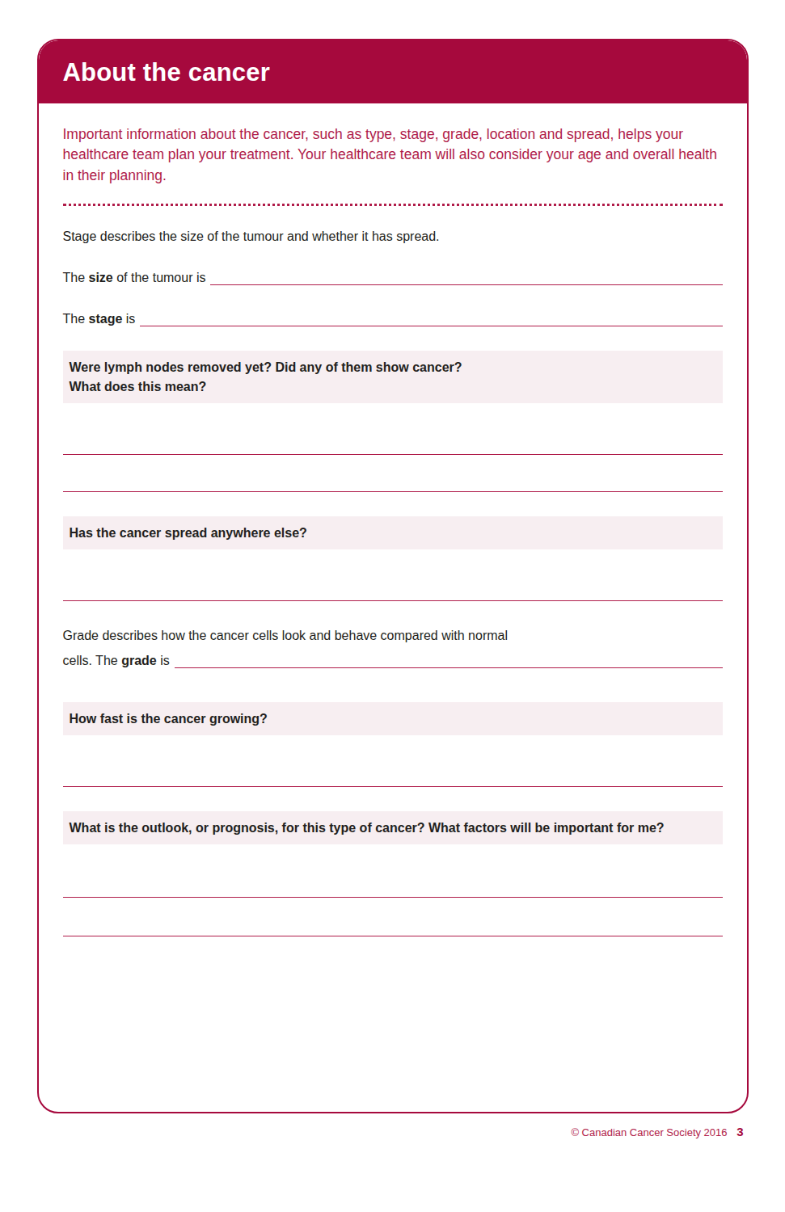About the cancer
Important information about the cancer, such as type, stage, grade, location and spread, helps your healthcare team plan your treatment. Your healthcare team will also consider your age and overall health in their planning.
Stage describes the size of the tumour and whether it has spread.
The size of the tumour is
The stage is
Were lymph nodes removed yet? Did any of them show cancer?
What does this mean?
Has the cancer spread anywhere else?
Grade describes how the cancer cells look and behave compared with normal
cells. The grade is
How fast is the cancer growing?
What is the outlook, or prognosis, for this type of cancer? What factors will be important for me?
© Canadian Cancer Society 2016 3